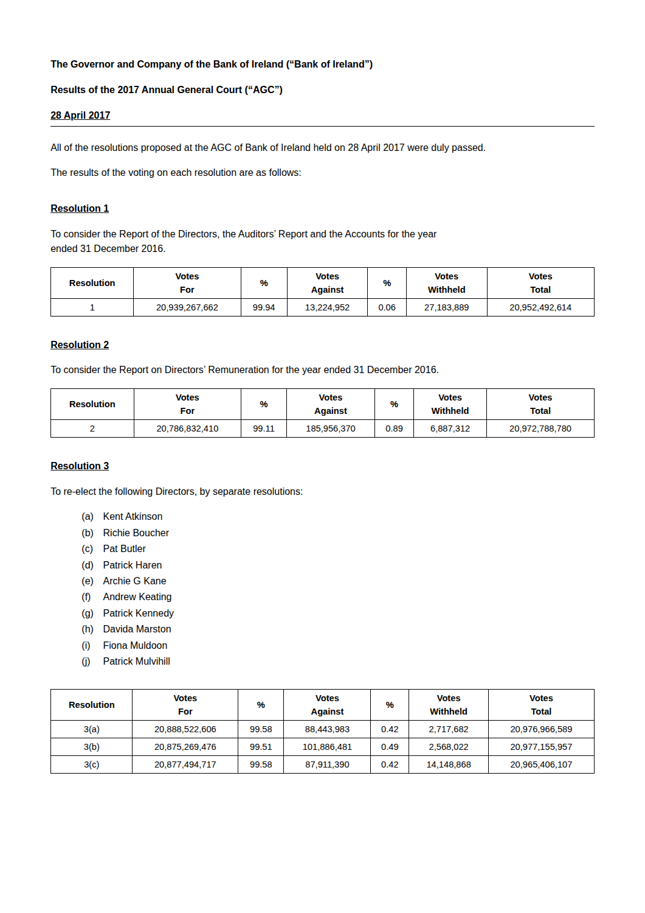The Governor and Company of the Bank of Ireland (“Bank of Ireland”)
Results of the 2017 Annual General Court (“AGC”)
28 April 2017
All of the resolutions proposed at the AGC of Bank of Ireland held on 28 April 2017 were duly passed.
The results of the voting on each resolution are as follows:
Resolution 1
To consider the Report of the Directors, the Auditors’ Report and the Accounts for the year
ended 31 December 2016.
| Resolution | Votes For | % | Votes Against | % | Votes Withheld | Votes Total |
| --- | --- | --- | --- | --- | --- | --- |
| 1 | 20,939,267,662 | 99.94 | 13,224,952 | 0.06 | 27,183,889 | 20,952,492,614 |
Resolution 2
To consider the Report on Directors’ Remuneration for the year ended 31 December 2016.
| Resolution | Votes For | % | Votes Against | % | Votes Withheld | Votes Total |
| --- | --- | --- | --- | --- | --- | --- |
| 2 | 20,786,832,410 | 99.11 | 185,956,370 | 0.89 | 6,887,312 | 20,972,788,780 |
Resolution 3
To re-elect the following Directors, by separate resolutions:
(a) Kent Atkinson
(b) Richie Boucher
(c) Pat Butler
(d) Patrick Haren
(e) Archie G Kane
(f) Andrew Keating
(g) Patrick Kennedy
(h) Davida Marston
(i) Fiona Muldoon
(j) Patrick Mulvihill
| Resolution | Votes For | % | Votes Against | % | Votes Withheld | Votes Total |
| --- | --- | --- | --- | --- | --- | --- |
| 3(a) | 20,888,522,606 | 99.58 | 88,443,983 | 0.42 | 2,717,682 | 20,976,966,589 |
| 3(b) | 20,875,269,476 | 99.51 | 101,886,481 | 0.49 | 2,568,022 | 20,977,155,957 |
| 3(c) | 20,877,494,717 | 99.58 | 87,911,390 | 0.42 | 14,148,868 | 20,965,406,107 |